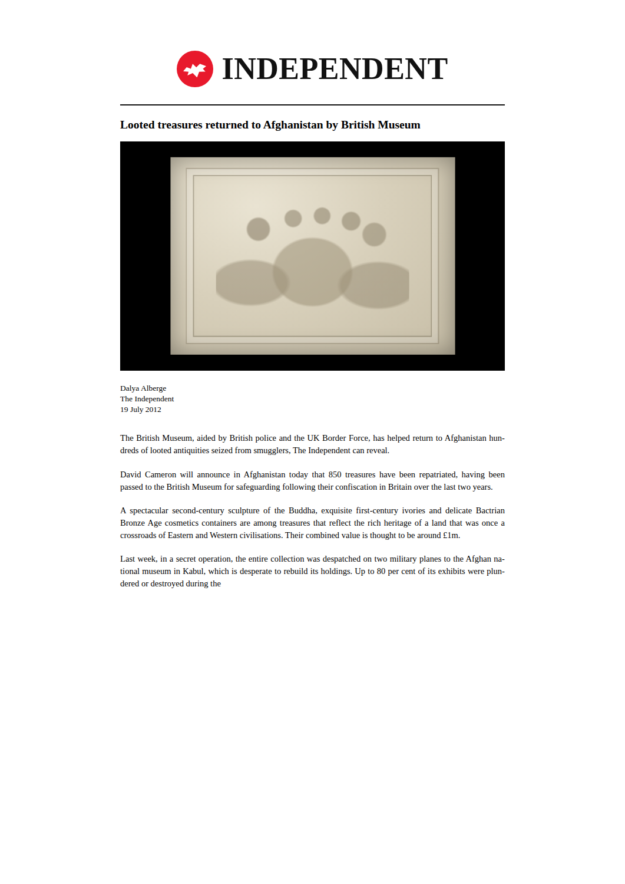INDEPENDENT
Looted treasures returned to Afghanistan by British Museum
Dalya Alberge The Independent 19 July 2012
The British Museum, aided by British police and the UK Border Force, has helped return to Afghanistan hundreds of looted antiquities seized from smugglers, The Independent can reveal.
David Cameron will announce in Afghanistan today that 850 treasures have been repatriated, having been passed to the British Museum for safeguarding following their confiscation in Britain over the last two years.
A spectacular second-century sculpture of the Buddha, exquisite first-century ivories and delicate Bactrian Bronze Age cosmetics containers are among treasures that reflect the rich heritage of a land that was once a crossroads of Eastern and Western civilisations. Their combined value is thought to be around £1m.
Last week, in a secret operation, the entire collection was despatched on two military planes to the Afghan national museum in Kabul, which is desperate to rebuild its holdings. Up to 80 per cent of its exhibits were plundered or destroyed during the